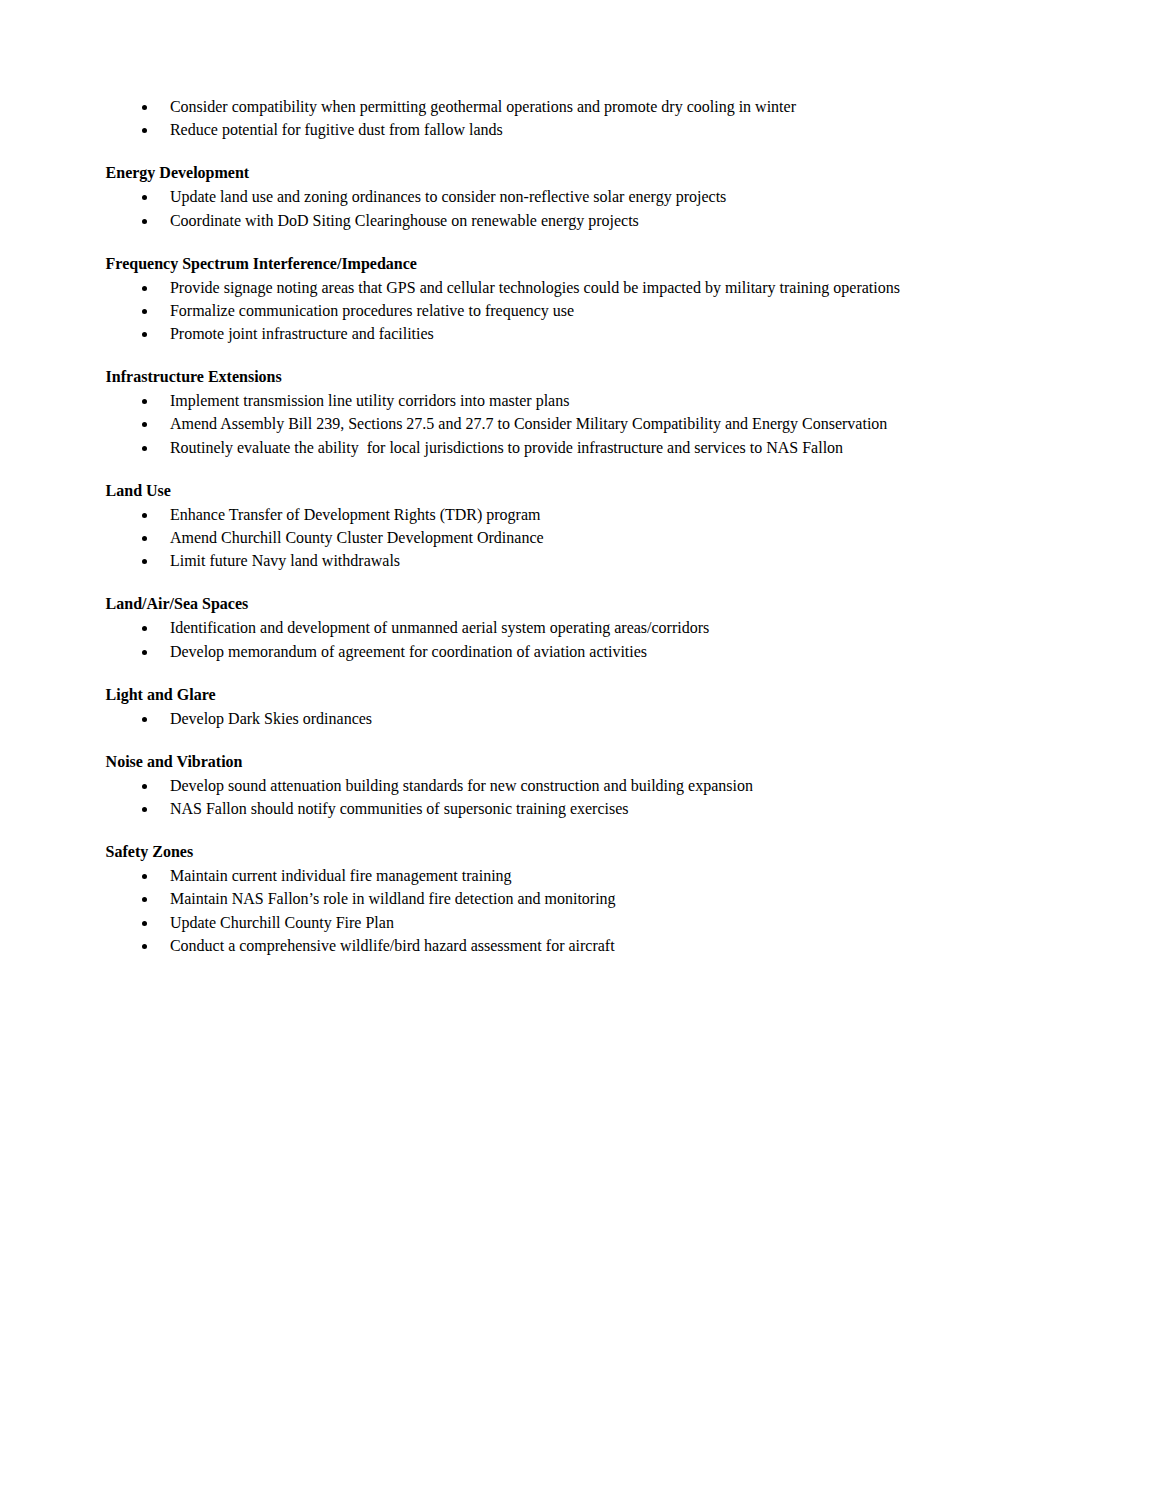Consider compatibility when permitting geothermal operations and promote dry cooling in winter
Reduce potential for fugitive dust from fallow lands
Energy Development
Update land use and zoning ordinances to consider non-reflective solar energy projects
Coordinate with DoD Siting Clearinghouse on renewable energy projects
Frequency Spectrum Interference/Impedance
Provide signage noting areas that GPS and cellular technologies could be impacted by military training operations
Formalize communication procedures relative to frequency use
Promote joint infrastructure and facilities
Infrastructure Extensions
Implement transmission line utility corridors into master plans
Amend Assembly Bill 239, Sections 27.5 and 27.7 to Consider Military Compatibility and Energy Conservation
Routinely evaluate the ability for local jurisdictions to provide infrastructure and services to NAS Fallon
Land Use
Enhance Transfer of Development Rights (TDR) program
Amend Churchill County Cluster Development Ordinance
Limit future Navy land withdrawals
Land/Air/Sea Spaces
Identification and development of unmanned aerial system operating areas/corridors
Develop memorandum of agreement for coordination of aviation activities
Light and Glare
Develop Dark Skies ordinances
Noise and Vibration
Develop sound attenuation building standards for new construction and building expansion
NAS Fallon should notify communities of supersonic training exercises
Safety Zones
Maintain current individual fire management training
Maintain NAS Fallon’s role in wildland fire detection and monitoring
Update Churchill County Fire Plan
Conduct a comprehensive wildlife/bird hazard assessment for aircraft